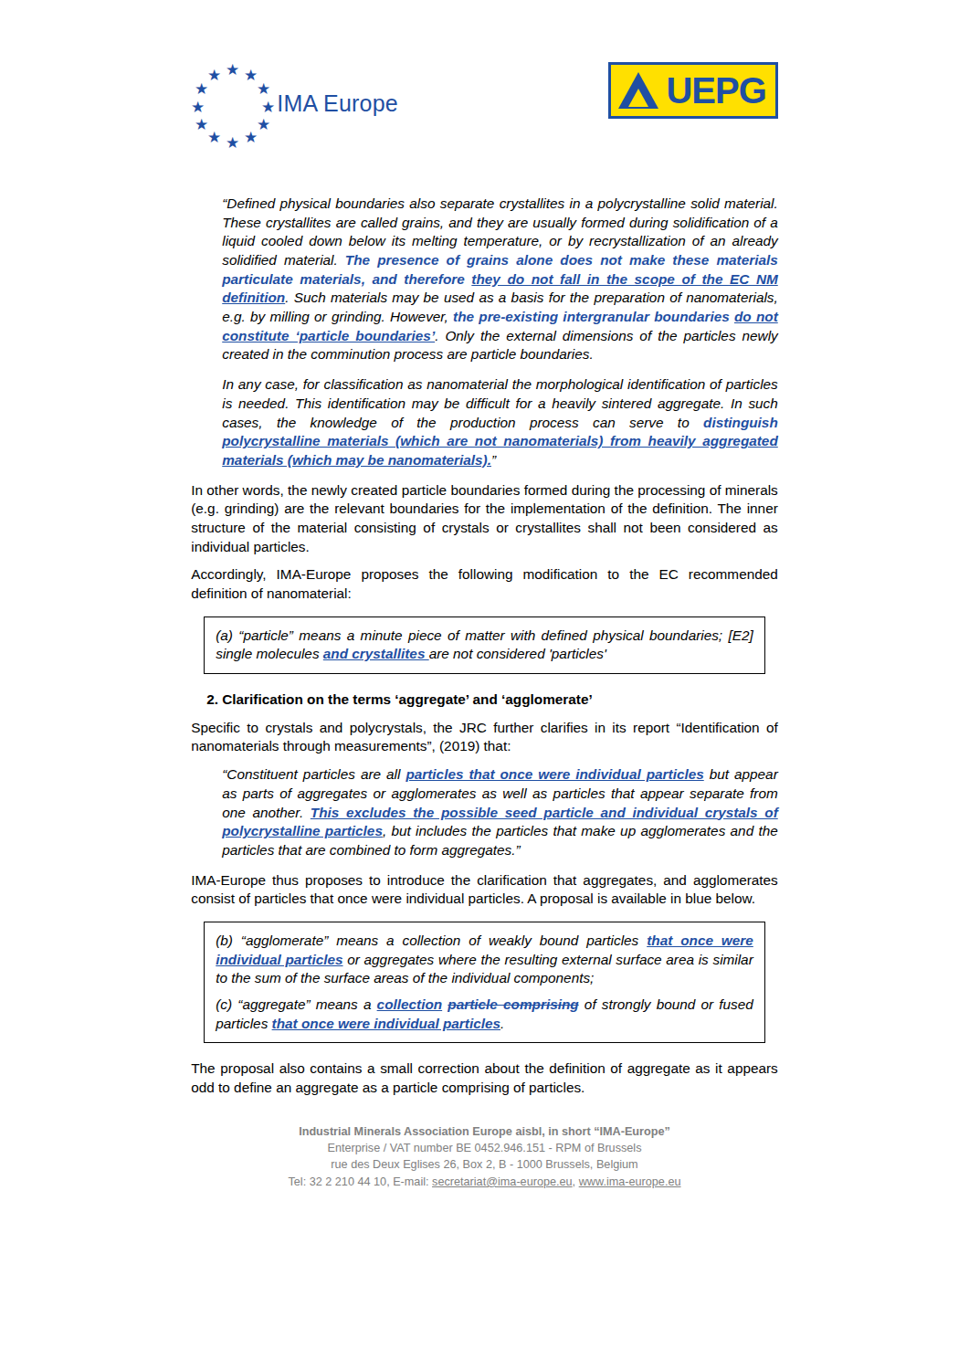★ ★ ★ ★ ★ ★ ★ ★ ★ ★ ★ ★
IMA Europe
UEPG
“Defined physical boundaries also separate crystallites in a polycrystalline solid material. These crystallites are called grains, and they are usually formed during solidification of a liquid cooled down below its melting temperature, or by recrystallization of an already solidified material. The presence of grains alone does not make these materials particulate materials, and therefore they do not fall in the scope of the EC NM definition. Such materials may be used as a basis for the preparation of nanomaterials, e.g. by milling or grinding. However, the pre-existing intergranular boundaries do not constitute ‘particle boundaries’. Only the external dimensions of the particles newly created in the comminution process are particle boundaries.
In any case, for classification as nanomaterial the morphological identification of particles is needed. This identification may be difficult for a heavily sintered aggregate. In such cases, the knowledge of the production process can serve to distinguish polycrystalline materials (which are not nanomaterials) from heavily aggregated materials (which may be nanomaterials).”
In other words, the newly created particle boundaries formed during the processing of minerals (e.g. grinding) are the relevant boundaries for the implementation of the definition. The inner structure of the material consisting of crystals or crystallites shall not been considered as individual particles.
Accordingly, IMA-Europe proposes the following modification to the EC recommended definition of nanomaterial:
(a) “particle” means a minute piece of matter with defined physical boundaries; [E2] single molecules and crystallites are not considered 'particles'
Clarification on the terms ‘aggregate’ and ‘agglomerate’
Specific to crystals and polycrystals, the JRC further clarifies in its report “Identification of nanomaterials through measurements”, (2019) that:
“Constituent particles are all particles that once were individual particles but appear as parts of aggregates or agglomerates as well as particles that appear separate from one another. This excludes the possible seed particle and individual crystals of polycrystalline particles, but includes the particles that make up agglomerates and the particles that are combined to form aggregates.”
IMA-Europe thus proposes to introduce the clarification that aggregates, and agglomerates consist of particles that once were individual particles. A proposal is available in blue below.
(b) “agglomerate” means a collection of weakly bound particles that once were individual particles or aggregates where the resulting external surface area is similar to the sum of the surface areas of the individual components;
(c) “aggregate” means a collection particle comprising of strongly bound or fused particles that once were individual particles.
The proposal also contains a small correction about the definition of aggregate as it appears odd to define an aggregate as a particle comprising of particles.
Industrial Minerals Association Europe aisbl, in short “IMA-Europe”
Enterprise / VAT number BE 0452.946.151 - RPM of Brussels
rue des Deux Eglises 26, Box 2, B - 1000 Brussels, Belgium
Tel: 32 2 210 44 10, E-mail: secretariat@ima-europe.eu, www.ima-europe.eu